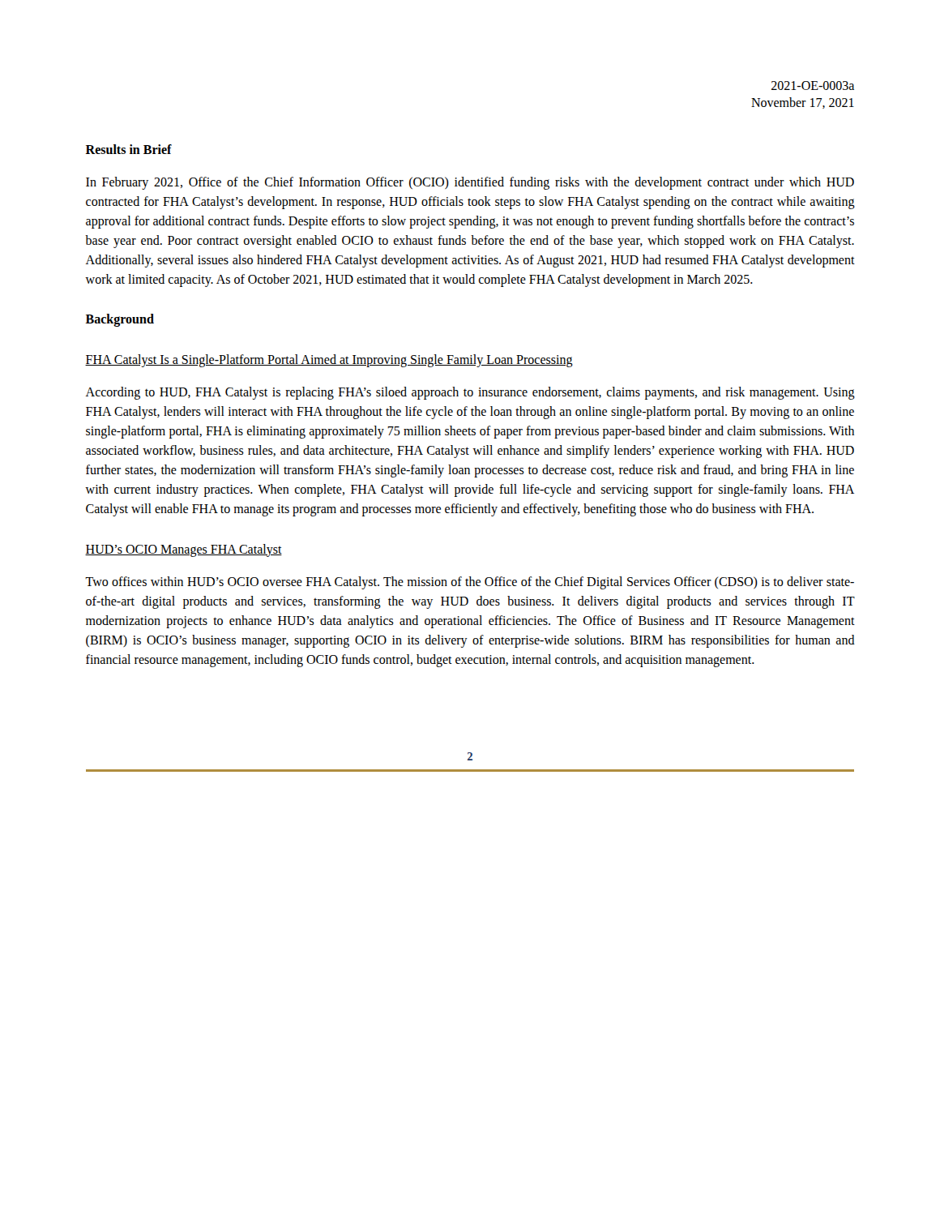2021-OE-0003a
November 17, 2021
Results in Brief
In February 2021, Office of the Chief Information Officer (OCIO) identified funding risks with the development contract under which HUD contracted for FHA Catalyst’s development. In response, HUD officials took steps to slow FHA Catalyst spending on the contract while awaiting approval for additional contract funds. Despite efforts to slow project spending, it was not enough to prevent funding shortfalls before the contract’s base year end. Poor contract oversight enabled OCIO to exhaust funds before the end of the base year, which stopped work on FHA Catalyst. Additionally, several issues also hindered FHA Catalyst development activities. As of August 2021, HUD had resumed FHA Catalyst development work at limited capacity. As of October 2021, HUD estimated that it would complete FHA Catalyst development in March 2025.
Background
FHA Catalyst Is a Single-Platform Portal Aimed at Improving Single Family Loan Processing
According to HUD, FHA Catalyst is replacing FHA’s siloed approach to insurance endorsement, claims payments, and risk management. Using FHA Catalyst, lenders will interact with FHA throughout the life cycle of the loan through an online single-platform portal. By moving to an online single-platform portal, FHA is eliminating approximately 75 million sheets of paper from previous paper-based binder and claim submissions. With associated workflow, business rules, and data architecture, FHA Catalyst will enhance and simplify lenders’ experience working with FHA. HUD further states, the modernization will transform FHA’s single-family loan processes to decrease cost, reduce risk and fraud, and bring FHA in line with current industry practices. When complete, FHA Catalyst will provide full life-cycle and servicing support for single-family loans. FHA Catalyst will enable FHA to manage its program and processes more efficiently and effectively, benefiting those who do business with FHA.
HUD’s OCIO Manages FHA Catalyst
Two offices within HUD’s OCIO oversee FHA Catalyst. The mission of the Office of the Chief Digital Services Officer (CDSO) is to deliver state-of-the-art digital products and services, transforming the way HUD does business. It delivers digital products and services through IT modernization projects to enhance HUD’s data analytics and operational efficiencies. The Office of Business and IT Resource Management (BIRM) is OCIO’s business manager, supporting OCIO in its delivery of enterprise-wide solutions. BIRM has responsibilities for human and financial resource management, including OCIO funds control, budget execution, internal controls, and acquisition management.
2